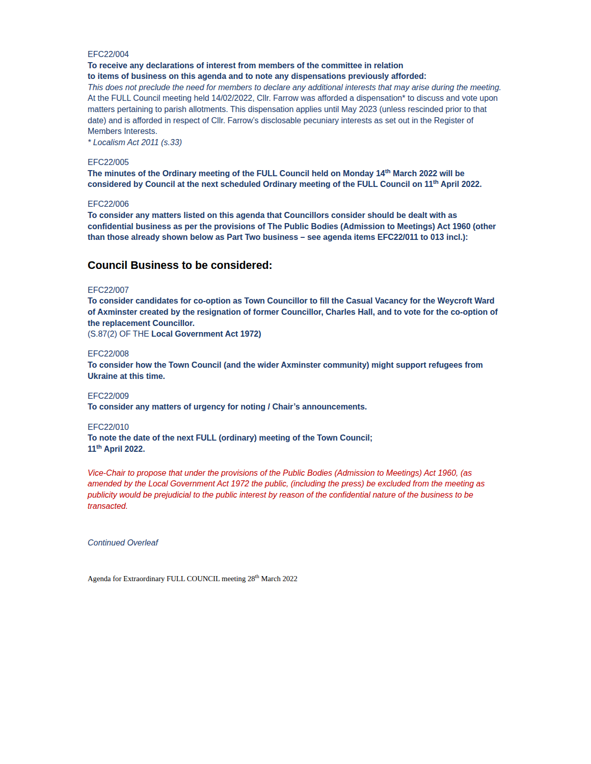EFC22/004
To receive any declarations of interest from members of the committee in relation
to items of business on this agenda and to note any dispensations previously afforded:
This does not preclude the need for members to declare any additional interests that may arise during the meeting.
At the FULL Council meeting held 14/02/2022, Cllr. Farrow was afforded a dispensation* to discuss and vote upon matters pertaining to parish allotments. This dispensation applies until May 2023 (unless rescinded prior to that date) and is afforded in respect of Cllr. Farrow’s disclosable pecuniary interests as set out in the Register of Members Interests.
* Localism Act 2011 (s.33)
EFC22/005
The minutes of the Ordinary meeting of the FULL Council held on Monday 14th March 2022 will be considered by Council at the next scheduled Ordinary meeting of the FULL Council on 11th April 2022.
EFC22/006
To consider any matters listed on this agenda that Councillors consider should be dealt with as confidential business as per the provisions of The Public Bodies (Admission to Meetings) Act 1960 (other than those already shown below as Part Two business – see agenda items EFC22/011 to 013 incl.):
Council Business to be considered:
EFC22/007
To consider candidates for co-option as Town Councillor to fill the Casual Vacancy for the Weycroft Ward of Axminster created by the resignation of former Councillor, Charles Hall, and to vote for the co-option of the replacement Councillor.
(S.87(2) OF THE Local Government Act 1972)
EFC22/008
To consider how the Town Council (and the wider Axminster community) might support refugees from Ukraine at this time.
EFC22/009
To consider any matters of urgency for noting / Chair’s announcements.
EFC22/010
To note the date of the next FULL (ordinary) meeting of the Town Council;
11th April 2022.
Vice-Chair to propose that under the provisions of the Public Bodies (Admission to Meetings) Act 1960, (as amended by the Local Government Act 1972 the public, (including the press) be excluded from the meeting as publicity would be prejudicial to the public interest by reason of the confidential nature of the business to be transacted.
Continued Overleaf
Agenda for Extraordinary FULL COUNCIL meeting 28th March 2022